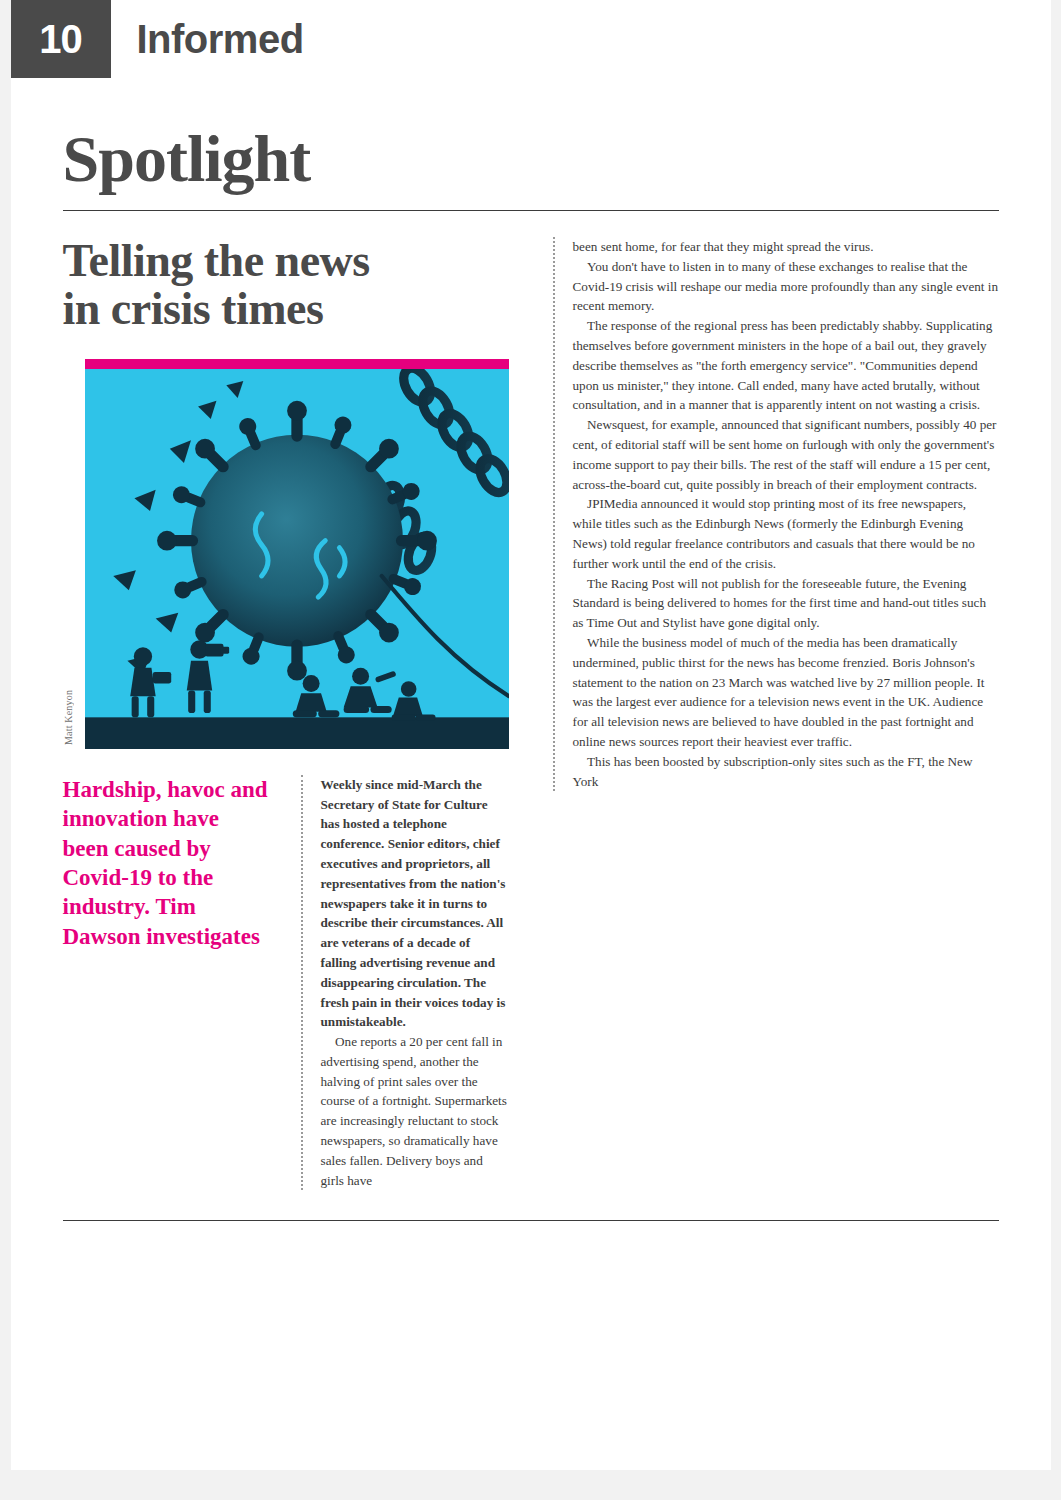10
Informed
Spotlight
Telling the news
in crisis times
Matt Kenyon
Hardship, havoc and innovation have been caused by Covid-19 to the industry. Tim Dawson investigates
Weekly since mid-March the Secretary of State for Culture has hosted a telephone conference. Senior editors, chief executives and proprietors, all representatives from the nation's newspapers take it in turns to describe their circumstances. All are veterans of a decade of falling advertising revenue and disappearing circulation. The fresh pain in their voices today is unmistakeable.
One reports a 20 per cent fall in advertising spend, another the halving of print sales over the course of a fortnight. Supermarkets are increasingly reluctant to stock newspapers, so dramatically have sales fallen. Delivery boys and girls have
been sent home, for fear that they might spread the virus.
You don't have to listen in to many of these exchanges to realise that the Covid-19 crisis will reshape our media more profoundly than any single event in recent memory.
The response of the regional press has been predictably shabby. Supplicating themselves before government ministers in the hope of a bail out, they gravely describe themselves as "the forth emergency service". "Communities depend upon us minister," they intone. Call ended, many have acted brutally, without consultation, and in a manner that is apparently intent on not wasting a crisis.
Newsquest, for example, announced that significant numbers, possibly 40 per cent, of editorial staff will be sent home on furlough with only the government's income support to pay their bills. The rest of the staff will endure a 15 per cent, across-the-board cut, quite possibly in breach of their employment contracts.
JPIMedia announced it would stop printing most of its free newspapers, while titles such as the Edinburgh News (formerly the Edinburgh Evening News) told regular freelance contributors and casuals that there would be no further work until the end of the crisis.
The Racing Post will not publish for the foreseeable future, the Evening Standard is being delivered to homes for the first time and hand-out titles such as Time Out and Stylist have gone digital only.
While the business model of much of the media has been dramatically undermined, public thirst for the news has become frenzied. Boris Johnson's statement to the nation on 23 March was watched live by 27 million people. It was the largest ever audience for a television news event in the UK. Audience for all television news are believed to have doubled in the past fortnight and online news sources report their heaviest ever traffic.
This has been boosted by subscription-only sites such as the FT, the New York